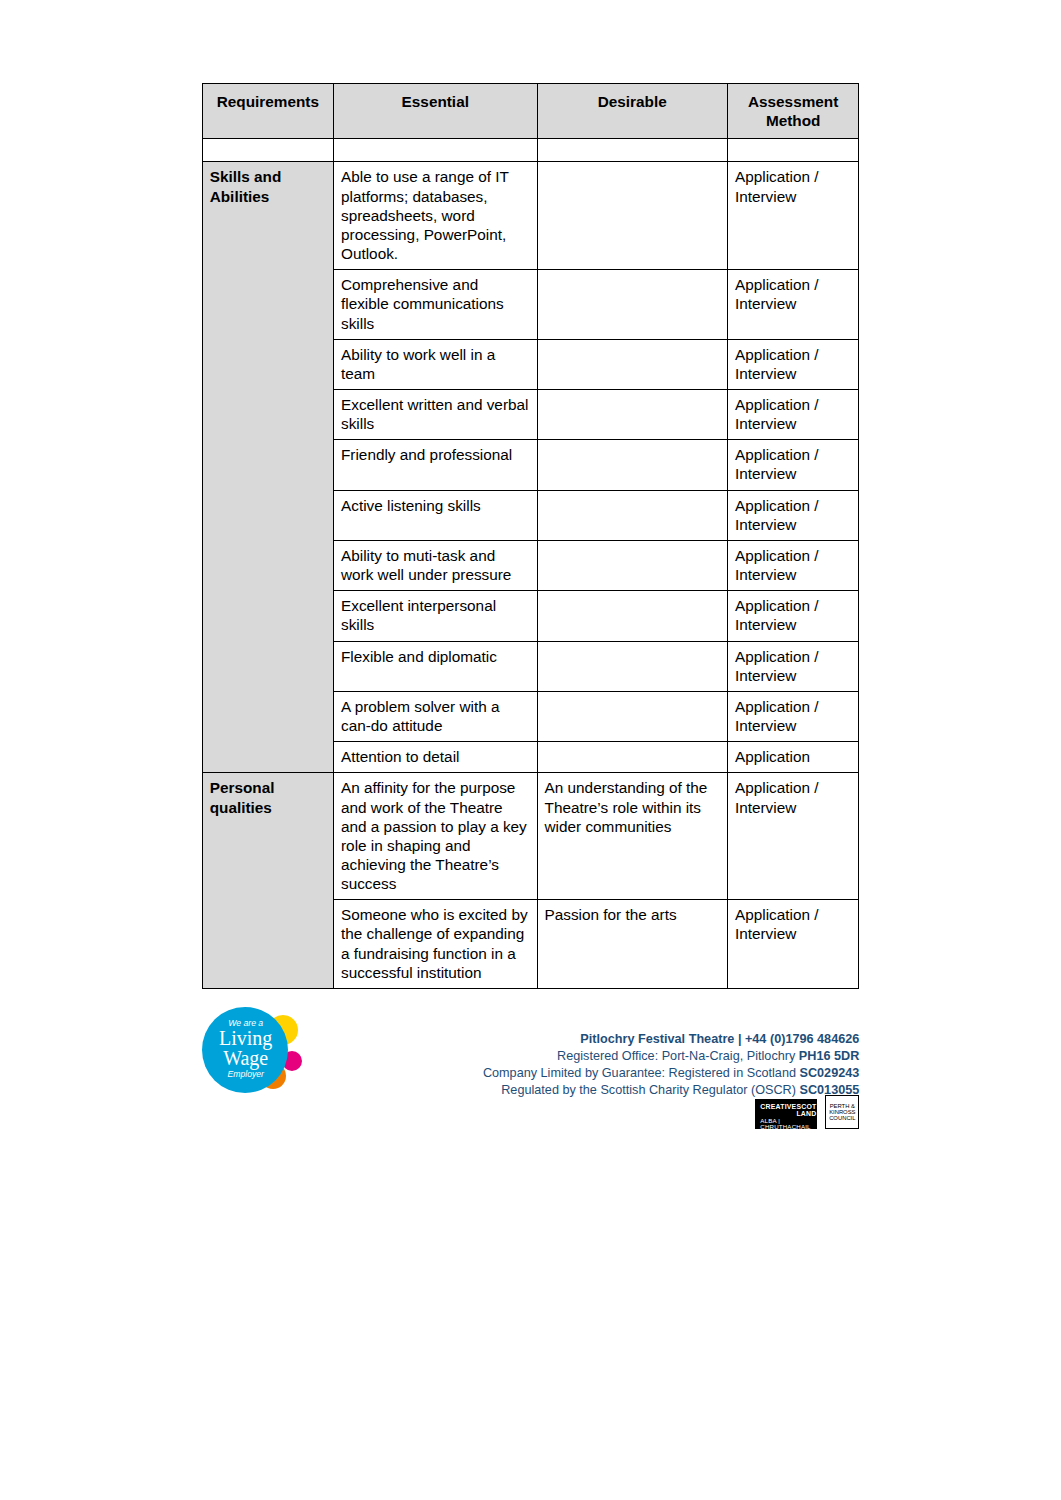| Requirements | Essential | Desirable | Assessment Method |
| --- | --- | --- | --- |
| Skills and Abilities | Able to use a range of IT platforms; databases, spreadsheets, word processing, PowerPoint, Outlook. | | Application / Interview |
| Comprehensive and flexible communications skills | | Application / Interview |
| Ability to work well in a team | | Application / Interview |
| Excellent written and verbal skills | | Application / Interview |
| Friendly and professional | | Application / Interview |
| Active listening skills | | Application / Interview |
| Ability to muti-task and work well under pressure | | Application / Interview |
| Excellent interpersonal skills | | Application / Interview |
| Flexible and diplomatic | | Application / Interview |
| A problem solver with a can-do attitude | | Application / Interview |
| Attention to detail | | Application |
| Personal qualities | An affinity for the purpose and work of the Theatre and a passion to play a key role in shaping and achieving the Theatre’s success | An understanding of the Theatre’s role within its wider communities | Application / Interview |
| Someone who is excited by the challenge of expanding a fundraising function in a successful institution | Passion for the arts | Application / Interview |
We are a Living Wage Employer
Pitlochry Festival Theatre | +44 (0)1796 484626
Registered Office: Port-Na-Craig, Pitlochry PH16 5DR
Company Limited by Guarantee: Registered in Scotland SC029243
Regulated by the Scottish Charity Regulator (OSCR) SC013055
CREATIVE SCOT
LAND
ALBA | CHRUTHACHAIL
PERTH &
KINROSS
COUNCIL